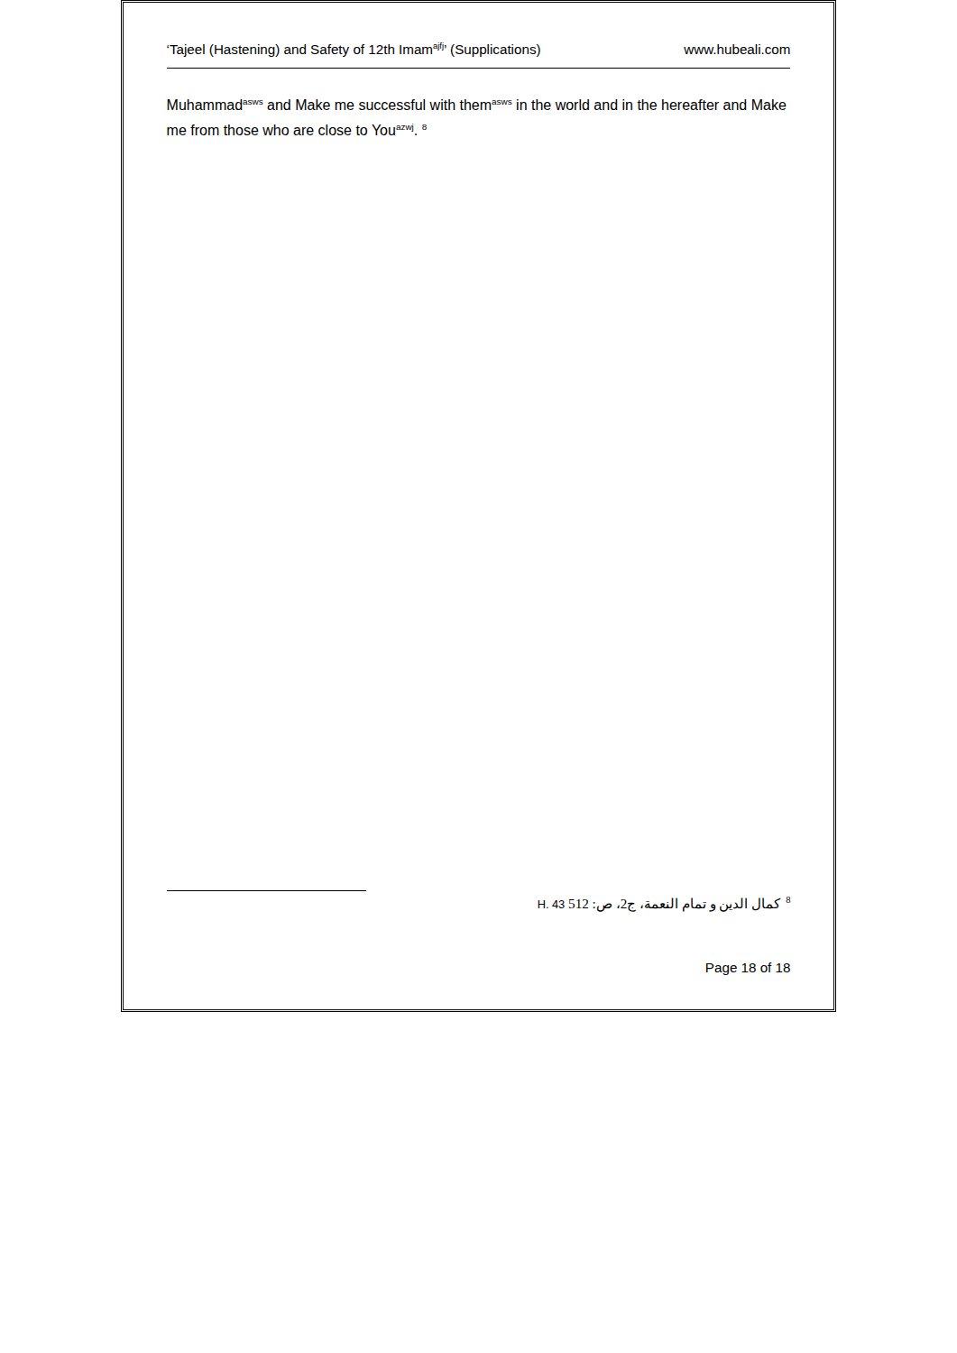‘Tajeel (Hastening) and Safety of 12th Imamajfj’ (Supplications) www.hubeali.com
Muhammadasws and Make me successful with themasws in the world and in the hereafter and Make me from those who are close to Youazwj. 8
8 كمال الدين و تمام النعمة، ج‏2، ص: 512 H. 43
Page 18 of 18